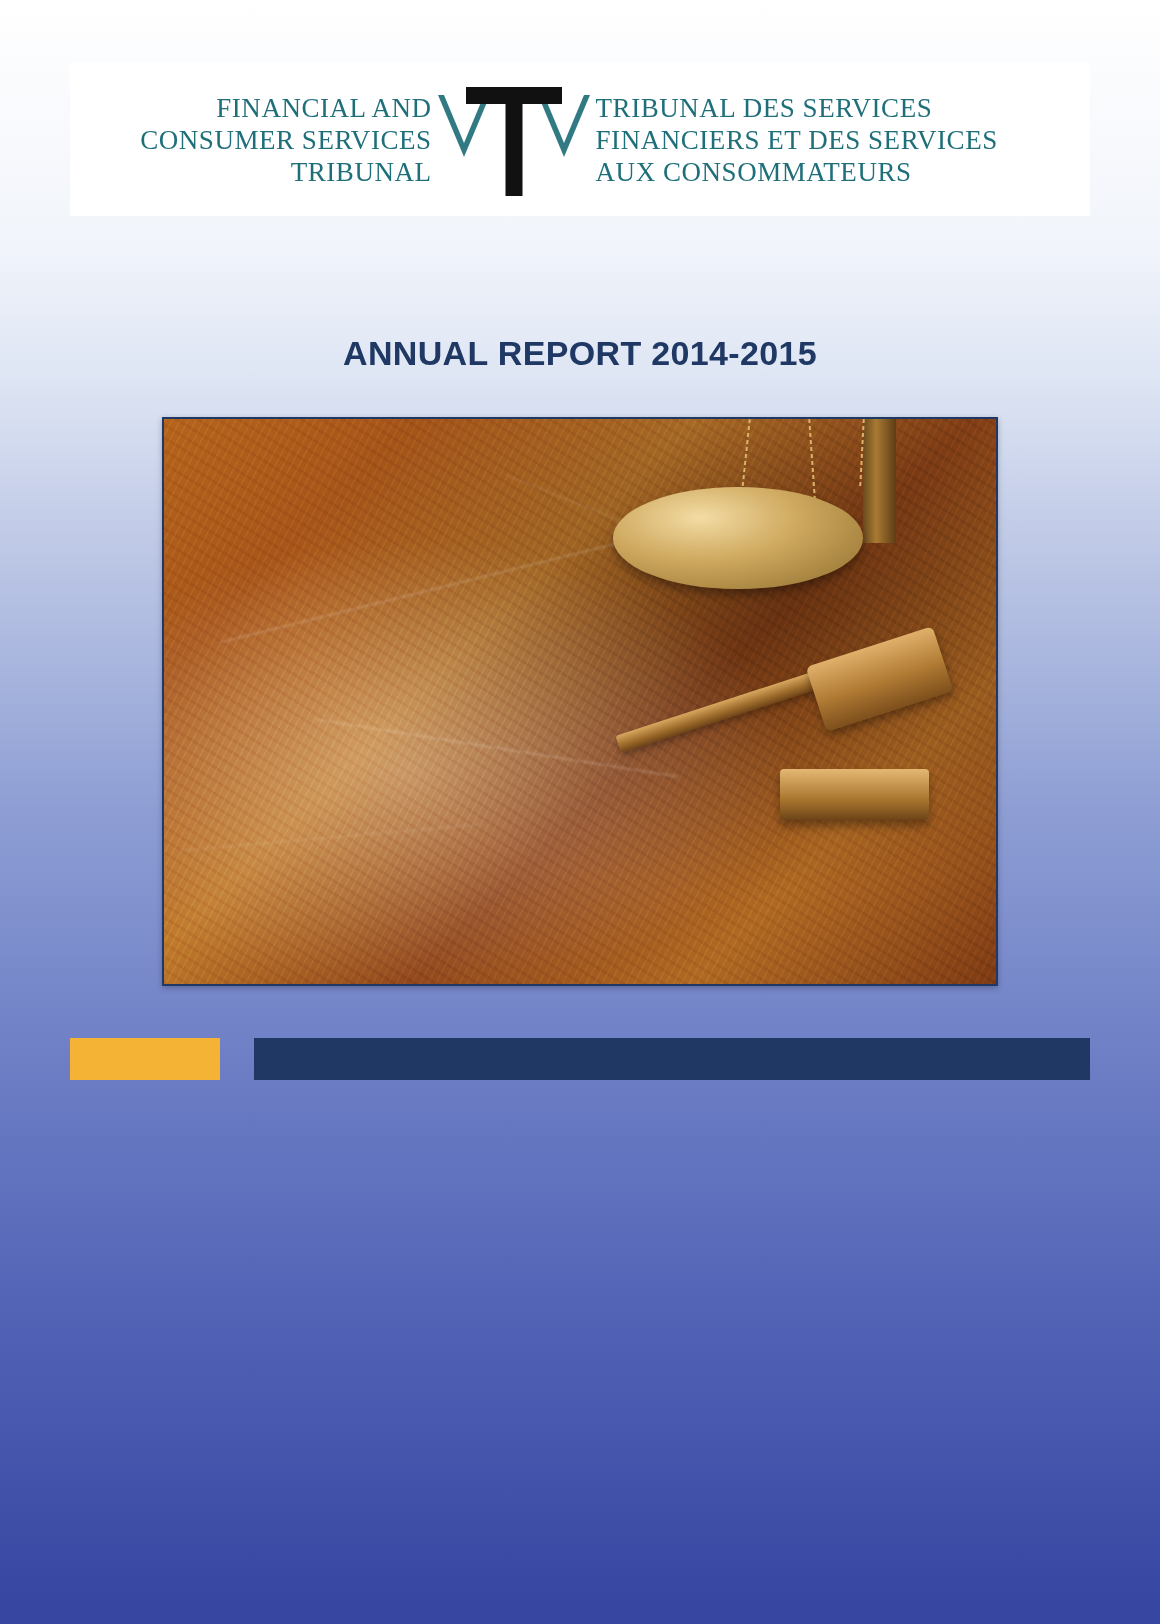| Financial and Consumer Services Tribunal | | Tribunal des services financiers et des services aux consommateurs |
ANNUAL REPORT 2014-2015